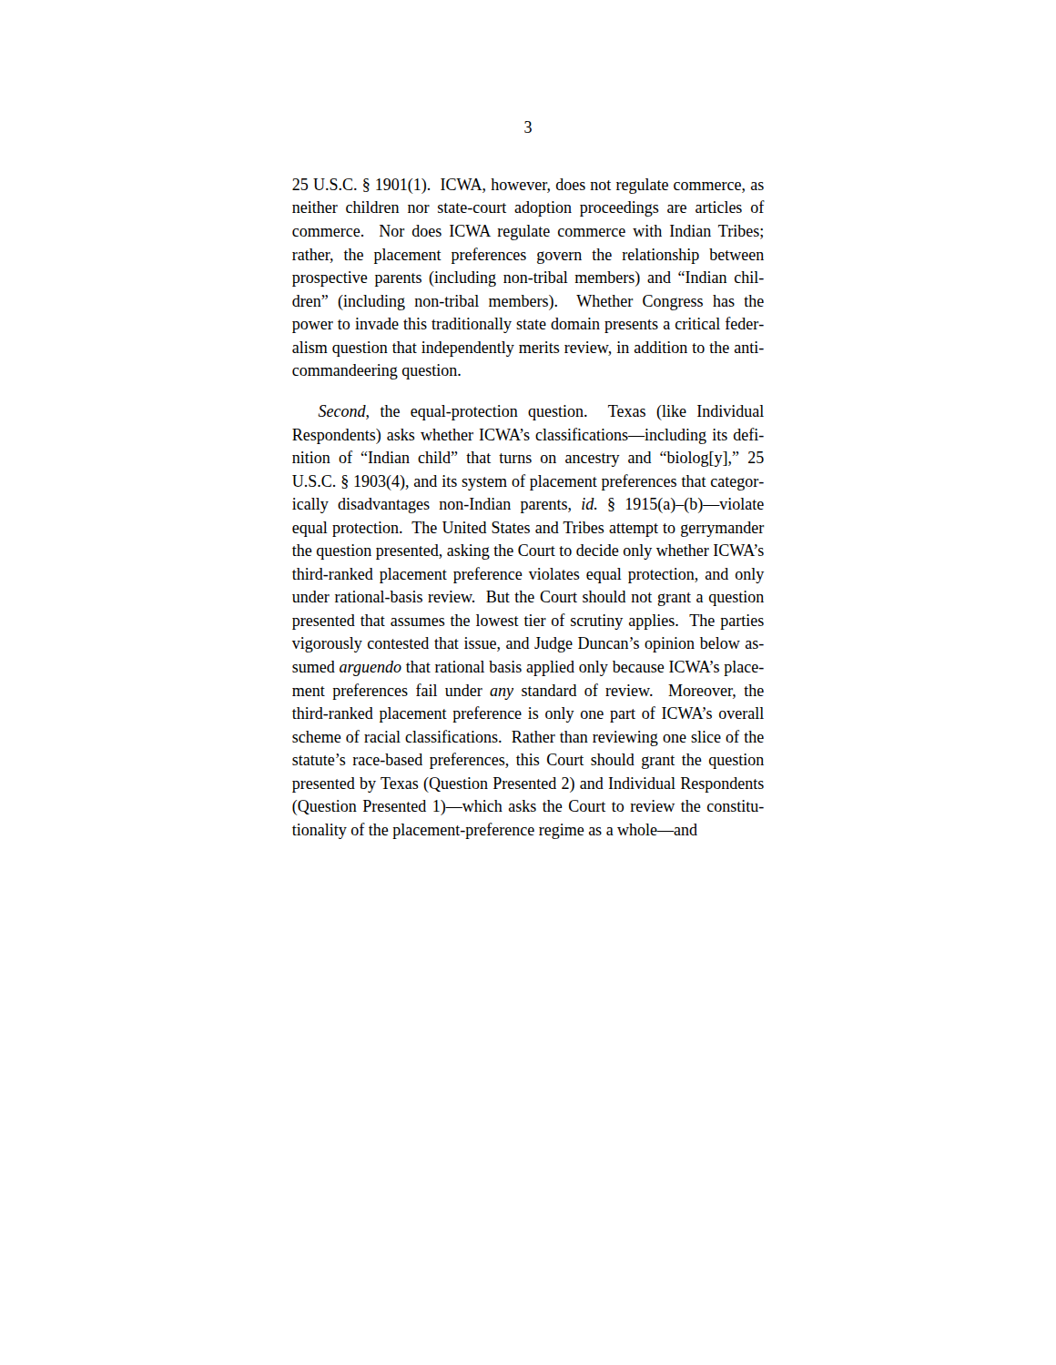3
25 U.S.C. § 1901(1). ICWA, however, does not regulate commerce, as neither children nor state-court adoption proceedings are articles of commerce. Nor does ICWA regulate commerce with Indian Tribes; rather, the placement preferences govern the relationship between prospective parents (including non-tribal members) and “Indian children” (including non-tribal members). Whether Congress has the power to invade this traditionally state domain presents a critical federalism question that independently merits review, in addition to the anticommandeering question.
Second, the equal-protection question. Texas (like Individual Respondents) asks whether ICWA’s classifications—including its definition of “Indian child” that turns on ancestry and “biolog[y],” 25 U.S.C. § 1903(4), and its system of placement preferences that categorically disadvantages non-Indian parents, id. § 1915(a)–(b)—violate equal protection. The United States and Tribes attempt to gerrymander the question presented, asking the Court to decide only whether ICWA’s third-ranked placement preference violates equal protection, and only under rational-basis review. But the Court should not grant a question presented that assumes the lowest tier of scrutiny applies. The parties vigorously contested that issue, and Judge Duncan’s opinion below assumed arguendo that rational basis applied only because ICWA’s placement preferences fail under any standard of review. Moreover, the third-ranked placement preference is only one part of ICWA’s overall scheme of racial classifications. Rather than reviewing one slice of the statute’s race-based preferences, this Court should grant the question presented by Texas (Question Presented 2) and Individual Respondents (Question Presented 1)—which asks the Court to review the constitutionality of the placement-preference regime as a whole—and